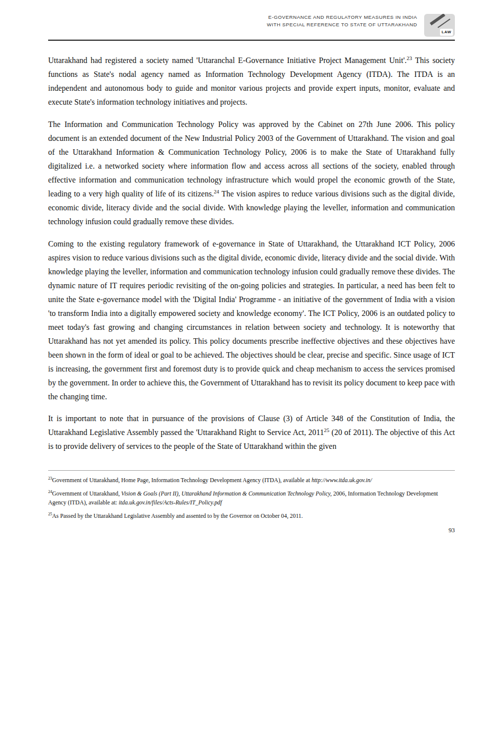E-Governance and Regulatory Measures in India
with Special Reference to State of Uttarakhand
Uttarakhand had registered a society named 'Uttaranchal E-Governance Initiative Project Management Unit'.23 This society functions as State's nodal agency named as Information Technology Development Agency (ITDA). The ITDA is an independent and autonomous body to guide and monitor various projects and provide expert inputs, monitor, evaluate and execute State's information technology initiatives and projects.
The Information and Communication Technology Policy was approved by the Cabinet on 27th June 2006. This policy document is an extended document of the New Industrial Policy 2003 of the Government of Uttarakhand. The vision and goal of the Uttarakhand Information & Communication Technology Policy, 2006 is to make the State of Uttarakhand fully digitalized i.e. a networked society where information flow and access across all sections of the society, enabled through effective information and communication technology infrastructure which would propel the economic growth of the State, leading to a very high quality of life of its citizens.24 The vision aspires to reduce various divisions such as the digital divide, economic divide, literacy divide and the social divide. With knowledge playing the leveller, information and communication technology infusion could gradually remove these divides.
Coming to the existing regulatory framework of e-governance in State of Uttarakhand, the Uttarakhand ICT Policy, 2006 aspires vision to reduce various divisions such as the digital divide, economic divide, literacy divide and the social divide. With knowledge playing the leveller, information and communication technology infusion could gradually remove these divides. The dynamic nature of IT requires periodic revisiting of the on-going policies and strategies. In particular, a need has been felt to unite the State e-governance model with the 'Digital India' Programme - an initiative of the government of India with a vision 'to transform India into a digitally empowered society and knowledge economy'. The ICT Policy, 2006 is an outdated policy to meet today's fast growing and changing circumstances in relation between society and technology. It is noteworthy that Uttarakhand has not yet amended its policy. This policy documents prescribe ineffective objectives and these objectives have been shown in the form of ideal or goal to be achieved. The objectives should be clear, precise and specific. Since usage of ICT is increasing, the government first and foremost duty is to provide quick and cheap mechanism to access the services promised by the government. In order to achieve this, the Government of Uttarakhand has to revisit its policy document to keep pace with the changing time.
It is important to note that in pursuance of the provisions of Clause (3) of Article 348 of the Constitution of India, the Uttarakhand Legislative Assembly passed the 'Uttarakhand Right to Service Act, 201125 (20 of 2011). The objective of this Act is to provide delivery of services to the people of the State of Uttarakhand within the given
23Government of Uttarakhand, Home Page, Information Technology Development Agency (ITDA), available at http://www.itda.uk.gov.in/
24Government of Uttarakhand, Vision & Goals (Part II), Uttarakhand Information & Communication Technology Policy, 2006, Information Technology Development Agency (ITDA), available at: itda.uk.gov.in/files/Acts-Rules/IT_Policy.pdf
25As Passed by the Uttarakhand Legislative Assembly and assented to by the Governor on October 04, 2011.
93